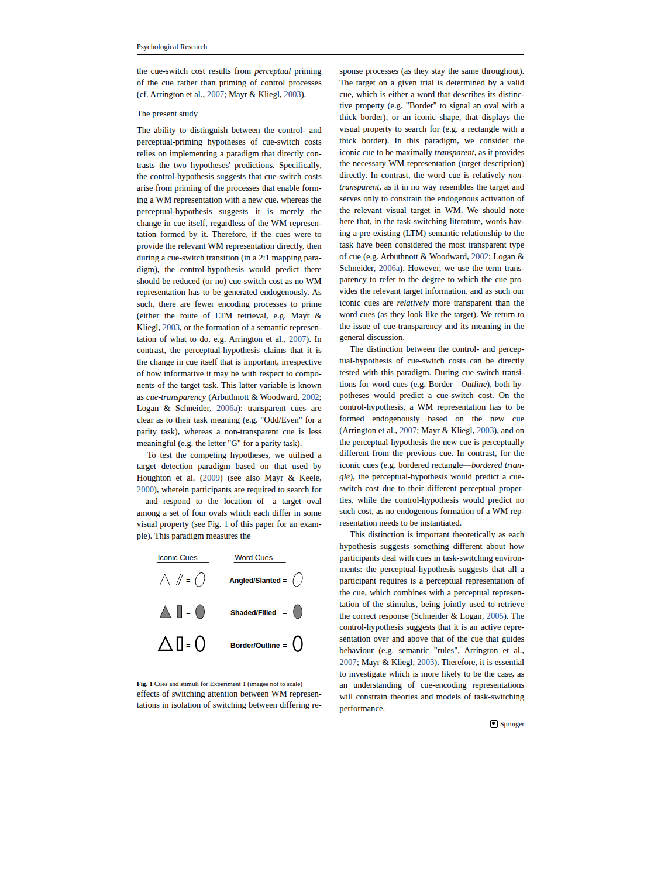Psychological Research
the cue-switch cost results from perceptual priming of the cue rather than priming of control processes (cf. Arrington et al., 2007; Mayr & Kliegl, 2003).
The present study
The ability to distinguish between the control- and perceptual-priming hypotheses of cue-switch costs relies on implementing a paradigm that directly contrasts the two hypotheses' predictions. Specifically, the control-hypothesis suggests that cue-switch costs arise from priming of the processes that enable forming a WM representation with a new cue, whereas the perceptual-hypothesis suggests it is merely the change in cue itself, regardless of the WM representation formed by it. Therefore, if the cues were to provide the relevant WM representation directly, then during a cue-switch transition (in a 2:1 mapping paradigm), the control-hypothesis would predict there should be reduced (or no) cue-switch cost as no WM representation has to be generated endogenously. As such, there are fewer encoding processes to prime (either the route of LTM retrieval, e.g. Mayr & Kliegl, 2003, or the formation of a semantic representation of what to do, e.g. Arrington et al., 2007). In contrast, the perceptual-hypothesis claims that it is the change in cue itself that is important, irrespective of how informative it may be with respect to components of the target task. This latter variable is known as cue-transparency (Arbuthnott & Woodward, 2002; Logan & Schneider, 2006a): transparent cues are clear as to their task meaning (e.g. "Odd/Even" for a parity task), whereas a non-transparent cue is less meaningful (e.g. the letter "G" for a parity task).
To test the competing hypotheses, we utilised a target detection paradigm based on that used by Houghton et al. (2009) (see also Mayr & Keele, 2000), wherein participants are required to search for—and respond to the location of—a target oval among a set of four ovals which each differ in some visual property (see Fig. 1 of this paper for an example). This paradigm measures the
Iconic Cues Word Cues = Angled/Slanted = = Shaded/Filled = = Border/Outline =
Fig. 1 Cues and stimuli for Experiment 1 (images not to scale)
effects of switching attention between WM representations in isolation of switching between differing response processes (as they stay the same throughout). The target on a given trial is determined by a valid cue, which is either a word that describes its distinctive property (e.g. "Border" to signal an oval with a thick border), or an iconic shape, that displays the visual property to search for (e.g. a rectangle with a thick border). In this paradigm, we consider the iconic cue to be maximally transparent, as it provides the necessary WM representation (target description) directly. In contrast, the word cue is relatively non-transparent, as it in no way resembles the target and serves only to constrain the endogenous activation of the relevant visual target in WM. We should note here that, in the task-switching literature, words having a pre-existing (LTM) semantic relationship to the task have been considered the most transparent type of cue (e.g. Arbuthnott & Woodward, 2002; Logan & Schneider, 2006a). However, we use the term transparency to refer to the degree to which the cue provides the relevant target information, and as such our iconic cues are relatively more transparent than the word cues (as they look like the target). We return to the issue of cue-transparency and its meaning in the general discussion.
The distinction between the control- and perceptual-hypothesis of cue-switch costs can be directly tested with this paradigm. During cue-switch transitions for word cues (e.g. Border—Outline), both hypotheses would predict a cue-switch cost. On the control-hypothesis, a WM representation has to be formed endogenously based on the new cue (Arrington et al., 2007; Mayr & Kliegl, 2003), and on the perceptual-hypothesis the new cue is perceptually different from the previous cue. In contrast, for the iconic cues (e.g. bordered rectangle—bordered triangle), the perceptual-hypothesis would predict a cue-switch cost due to their different perceptual properties, while the control-hypothesis would predict no such cost, as no endogenous formation of a WM representation needs to be instantiated.
This distinction is important theoretically as each hypothesis suggests something different about how participants deal with cues in task-switching environments: the perceptual-hypothesis suggests that all a participant requires is a perceptual representation of the cue, which combines with a perceptual representation of the stimulus, being jointly used to retrieve the correct response (Schneider & Logan, 2005). The control-hypothesis suggests that it is an active representation over and above that of the cue that guides behaviour (e.g. semantic "rules", Arrington et al., 2007; Mayr & Kliegl, 2003). Therefore, it is essential to investigate which is more likely to be the case, as an understanding of cue-encoding representations will constrain theories and models of task-switching performance.
Springer